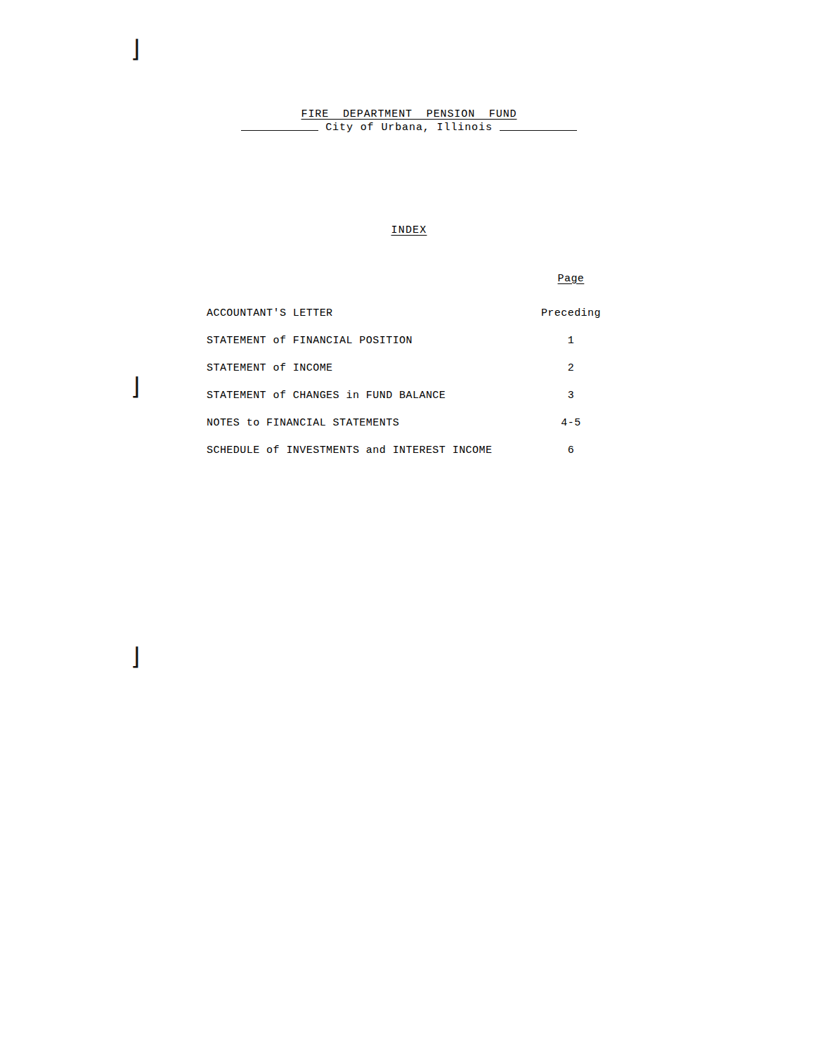⌋
⌋
⌋
FIRE DEPARTMENT PENSION FUND
City of Urbana, Illinois
INDEX
| | Page |
| ACCOUNTANT'S LETTER | Preceding |
| STATEMENT of FINANCIAL POSITION | 1 |
| STATEMENT of INCOME | 2 |
| STATEMENT of CHANGES in FUND BALANCE | 3 |
| NOTES to FINANCIAL STATEMENTS | 4-5 |
| SCHEDULE of INVESTMENTS and INTEREST INCOME | 6 |